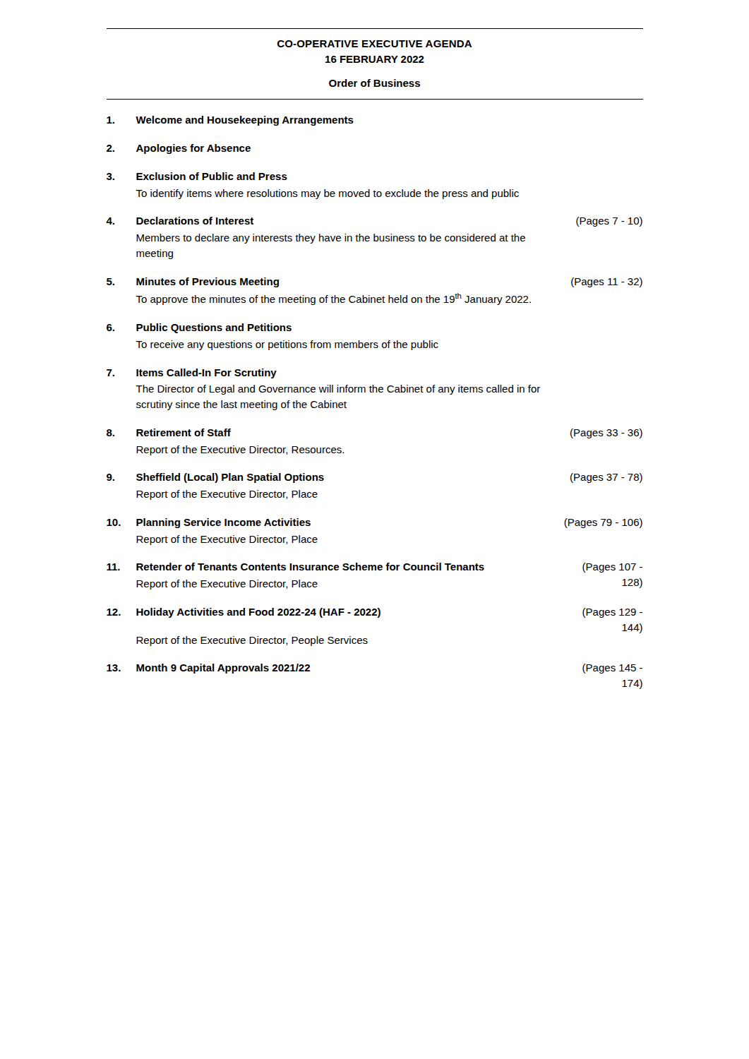CO-OPERATIVE EXECUTIVE AGENDA
16 FEBRUARY 2022
Order of Business
| 1. | Welcome and Housekeeping Arrangements | |
| 2. | Apologies for Absence | |
| 3. | Exclusion of Public and Press To identify items where resolutions may be moved to exclude the press and public | |
| 4. | Declarations of Interest Members to declare any interests they have in the business to be considered at the meeting | (Pages 7 - 10) |
| 5. | Minutes of Previous Meeting To approve the minutes of the meeting of the Cabinet held on the 19 th January 2022. | (Pages 11 - 32) |
| 6. | Public Questions and Petitions To receive any questions or petitions from members of the public | |
| 7. | Items Called-In For Scrutiny The Director of Legal and Governance will inform the Cabinet of any items called in for scrutiny since the last meeting of the Cabinet | |
| 8. | Retirement of Staff Report of the Executive Director, Resources. | (Pages 33 - 36) |
| 9. | Sheffield (Local) Plan Spatial Options Report of the Executive Director, Place | (Pages 37 - 78) |
| 10. | Planning Service Income Activities Report of the Executive Director, Place | (Pages 79 - 106) |
| 11. | Retender of Tenants Contents Insurance Scheme for Council Tenants Report of the Executive Director, Place | (Pages 107 - 128) |
| 12. | Holiday Activities and Food 2022-24 (HAF - 2022) Report of the Executive Director, People Services | (Pages 129 - 144) |
| 13. | Month 9 Capital Approvals 2021/22 | (Pages 145 - 174) |